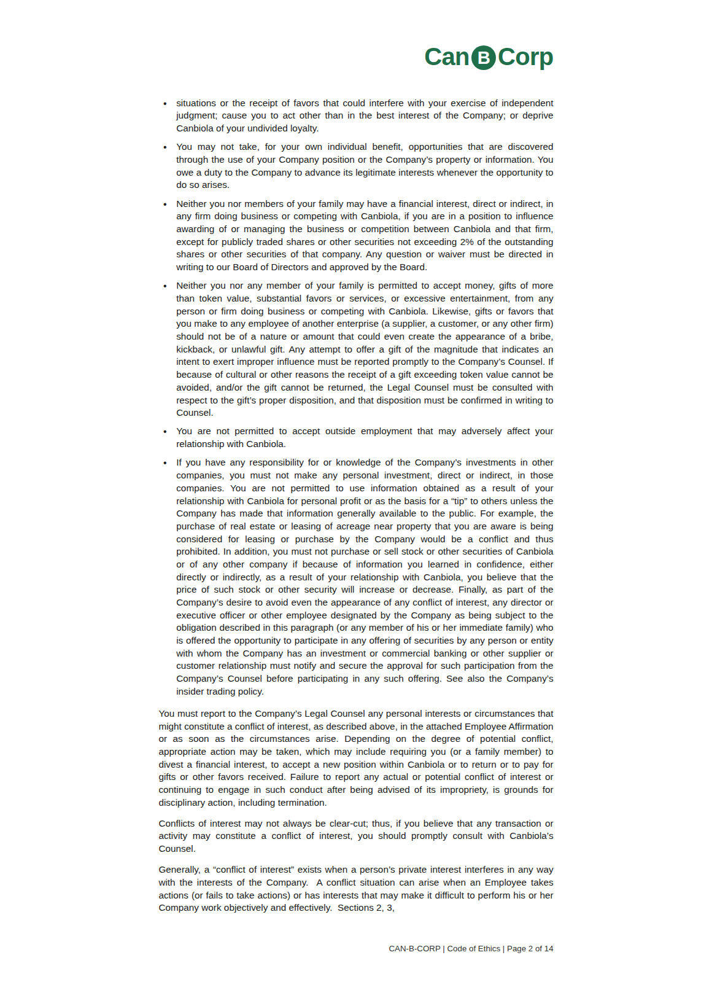CanBCorp
situations or the receipt of favors that could interfere with your exercise of independent judgment; cause you to act other than in the best interest of the Company; or deprive Canbiola of your undivided loyalty.
You may not take, for your own individual benefit, opportunities that are discovered through the use of your Company position or the Company’s property or information. You owe a duty to the Company to advance its legitimate interests whenever the opportunity to do so arises.
Neither you nor members of your family may have a financial interest, direct or indirect, in any firm doing business or competing with Canbiola, if you are in a position to influence awarding of or managing the business or competition between Canbiola and that firm, except for publicly traded shares or other securities not exceeding 2% of the outstanding shares or other securities of that company. Any question or waiver must be directed in writing to our Board of Directors and approved by the Board.
Neither you nor any member of your family is permitted to accept money, gifts of more than token value, substantial favors or services, or excessive entertainment, from any person or firm doing business or competing with Canbiola. Likewise, gifts or favors that you make to any employee of another enterprise (a supplier, a customer, or any other firm) should not be of a nature or amount that could even create the appearance of a bribe, kickback, or unlawful gift. Any attempt to offer a gift of the magnitude that indicates an intent to exert improper influence must be reported promptly to the Company’s Counsel. If because of cultural or other reasons the receipt of a gift exceeding token value cannot be avoided, and/or the gift cannot be returned, the Legal Counsel must be consulted with respect to the gift’s proper disposition, and that disposition must be confirmed in writing to Counsel.
You are not permitted to accept outside employment that may adversely affect your relationship with Canbiola.
If you have any responsibility for or knowledge of the Company’s investments in other companies, you must not make any personal investment, direct or indirect, in those companies. You are not permitted to use information obtained as a result of your relationship with Canbiola for personal profit or as the basis for a “tip” to others unless the Company has made that information generally available to the public. For example, the purchase of real estate or leasing of acreage near property that you are aware is being considered for leasing or purchase by the Company would be a conflict and thus prohibited. In addition, you must not purchase or sell stock or other securities of Canbiola or of any other company if because of information you learned in confidence, either directly or indirectly, as a result of your relationship with Canbiola, you believe that the price of such stock or other security will increase or decrease. Finally, as part of the Company’s desire to avoid even the appearance of any conflict of interest, any director or executive officer or other employee designated by the Company as being subject to the obligation described in this paragraph (or any member of his or her immediate family) who is offered the opportunity to participate in any offering of securities by any person or entity with whom the Company has an investment or commercial banking or other supplier or customer relationship must notify and secure the approval for such participation from the Company’s Counsel before participating in any such offering. See also the Company’s insider trading policy.
You must report to the Company’s Legal Counsel any personal interests or circumstances that might constitute a conflict of interest, as described above, in the attached Employee Affirmation or as soon as the circumstances arise. Depending on the degree of potential conflict, appropriate action may be taken, which may include requiring you (or a family member) to divest a financial interest, to accept a new position within Canbiola or to return or to pay for gifts or other favors received. Failure to report any actual or potential conflict of interest or continuing to engage in such conduct after being advised of its impropriety, is grounds for disciplinary action, including termination.
Conflicts of interest may not always be clear-cut; thus, if you believe that any transaction or activity may constitute a conflict of interest, you should promptly consult with Canbiola’s Counsel.
Generally, a “conflict of interest” exists when a person’s private interest interferes in any way with the interests of the Company. A conflict situation can arise when an Employee takes actions (or fails to take actions) or has interests that may make it difficult to perform his or her Company work objectively and effectively. Sections 2, 3,
CAN-B-CORP | Code of Ethics | Page 2 of 14